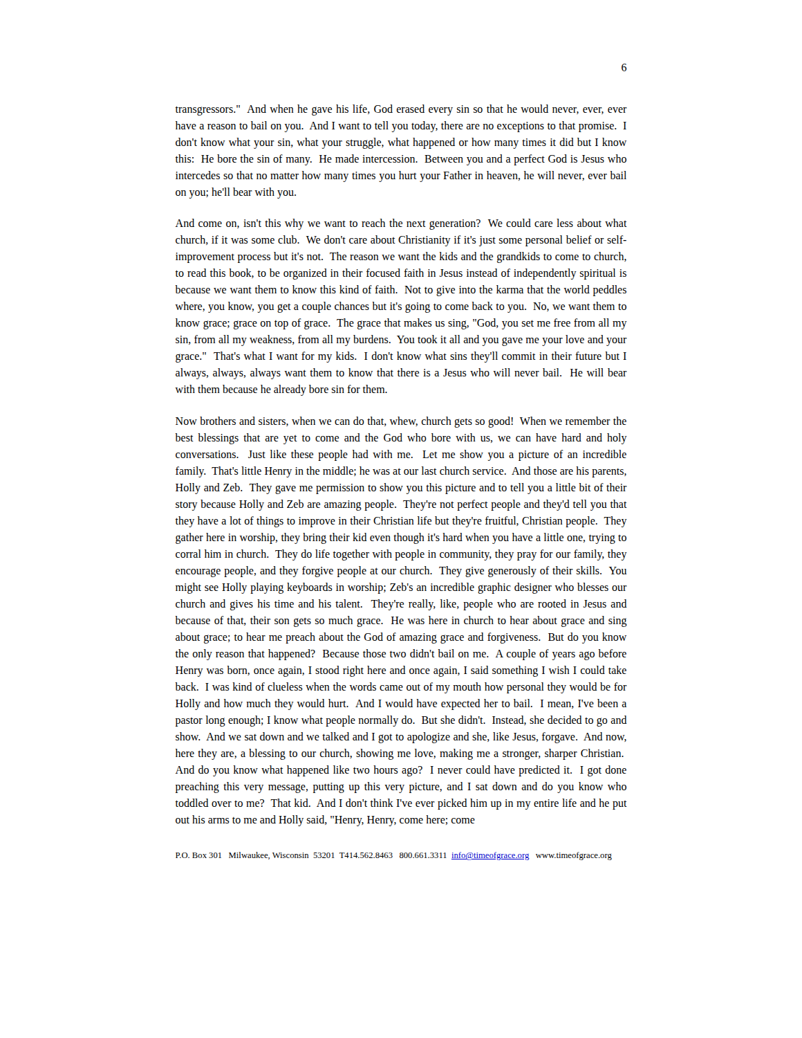6
transgressors." And when he gave his life, God erased every sin so that he would never, ever, ever have a reason to bail on you. And I want to tell you today, there are no exceptions to that promise. I don't know what your sin, what your struggle, what happened or how many times it did but I know this: He bore the sin of many. He made intercession. Between you and a perfect God is Jesus who intercedes so that no matter how many times you hurt your Father in heaven, he will never, ever bail on you; he'll bear with you.
And come on, isn't this why we want to reach the next generation? We could care less about what church, if it was some club. We don't care about Christianity if it's just some personal belief or self-improvement process but it's not. The reason we want the kids and the grandkids to come to church, to read this book, to be organized in their focused faith in Jesus instead of independently spiritual is because we want them to know this kind of faith. Not to give into the karma that the world peddles where, you know, you get a couple chances but it's going to come back to you. No, we want them to know grace; grace on top of grace. The grace that makes us sing, "God, you set me free from all my sin, from all my weakness, from all my burdens. You took it all and you gave me your love and your grace." That's what I want for my kids. I don't know what sins they'll commit in their future but I always, always, always want them to know that there is a Jesus who will never bail. He will bear with them because he already bore sin for them.
Now brothers and sisters, when we can do that, whew, church gets so good! When we remember the best blessings that are yet to come and the God who bore with us, we can have hard and holy conversations. Just like these people had with me. Let me show you a picture of an incredible family. That's little Henry in the middle; he was at our last church service. And those are his parents, Holly and Zeb. They gave me permission to show you this picture and to tell you a little bit of their story because Holly and Zeb are amazing people. They're not perfect people and they'd tell you that they have a lot of things to improve in their Christian life but they're fruitful, Christian people. They gather here in worship, they bring their kid even though it's hard when you have a little one, trying to corral him in church. They do life together with people in community, they pray for our family, they encourage people, and they forgive people at our church. They give generously of their skills. You might see Holly playing keyboards in worship; Zeb's an incredible graphic designer who blesses our church and gives his time and his talent. They're really, like, people who are rooted in Jesus and because of that, their son gets so much grace. He was here in church to hear about grace and sing about grace; to hear me preach about the God of amazing grace and forgiveness. But do you know the only reason that happened? Because those two didn't bail on me. A couple of years ago before Henry was born, once again, I stood right here and once again, I said something I wish I could take back. I was kind of clueless when the words came out of my mouth how personal they would be for Holly and how much they would hurt. And I would have expected her to bail. I mean, I've been a pastor long enough; I know what people normally do. But she didn't. Instead, she decided to go and show. And we sat down and we talked and I got to apologize and she, like Jesus, forgave. And now, here they are, a blessing to our church, showing me love, making me a stronger, sharper Christian. And do you know what happened like two hours ago? I never could have predicted it. I got done preaching this very message, putting up this very picture, and I sat down and do you know who toddled over to me? That kid. And I don't think I've ever picked him up in my entire life and he put out his arms to me and Holly said, "Henry, Henry, come here; come
P.O. Box 301 Milwaukee, Wisconsin 53201 T414.562.8463 800.661.3311 info@timeofgrace.org www.timeofgrace.org